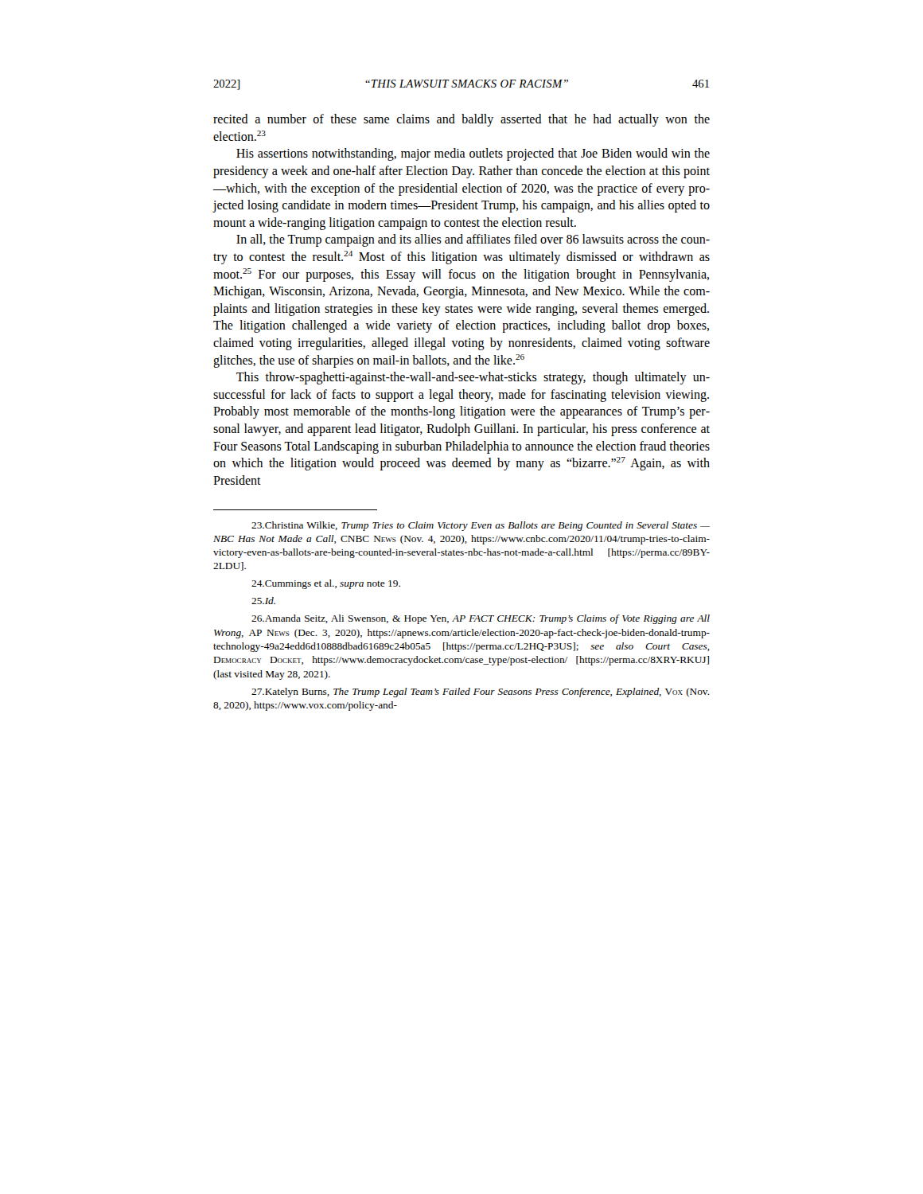2022] “THIS LAWSUIT SMACKS OF RACISM” 461
recited a number of these same claims and baldly asserted that he had actually won the election.23
His assertions notwithstanding, major media outlets projected that Joe Biden would win the presidency a week and one-half after Election Day. Rather than concede the election at this point—which, with the exception of the presidential election of 2020, was the practice of every projected losing candidate in modern times—President Trump, his campaign, and his allies opted to mount a wide-ranging litigation campaign to contest the election result.
In all, the Trump campaign and its allies and affiliates filed over 86 lawsuits across the country to contest the result.24 Most of this litigation was ultimately dismissed or withdrawn as moot.25 For our purposes, this Essay will focus on the litigation brought in Pennsylvania, Michigan, Wisconsin, Arizona, Nevada, Georgia, Minnesota, and New Mexico. While the complaints and litigation strategies in these key states were wide ranging, several themes emerged. The litigation challenged a wide variety of election practices, including ballot drop boxes, claimed voting irregularities, alleged illegal voting by nonresidents, claimed voting software glitches, the use of sharpies on mail-in ballots, and the like.26
This throw-spaghetti-against-the-wall-and-see-what-sticks strategy, though ultimately unsuccessful for lack of facts to support a legal theory, made for fascinating television viewing. Probably most memorable of the months-long litigation were the appearances of Trump’s personal lawyer, and apparent lead litigator, Rudolph Guillani. In particular, his press conference at Four Seasons Total Landscaping in suburban Philadelphia to announce the election fraud theories on which the litigation would proceed was deemed by many as “bizarre.”27 Again, as with President
23. Christina Wilkie, Trump Tries to Claim Victory Even as Ballots are Being Counted in Several States — NBC Has Not Made a Call, CNBC News (Nov. 4, 2020), https://www.cnbc.com/2020/11/04/trump-tries-to-claim-victory-even-as-ballots-are-being-counted-in-several-states-nbc-has-not-made-a-call.html [https://perma.cc/89BY-2LDU].
24. Cummings et al., supra note 19.
25. Id.
26. Amanda Seitz, Ali Swenson, & Hope Yen, AP FACT CHECK: Trump’s Claims of Vote Rigging are All Wrong, AP News (Dec. 3, 2020), https://apnews.com/article/election-2020-ap-fact-check-joe-biden-donald-trump-technology-49a24edd6d10888dbad61689c24b05a5 [https://perma.cc/L2HQ-P3US]; see also Court Cases, Democracy Docket, https://www.democracydocket.com/case_type/post-election/ [https://perma.cc/8XRY-RKUJ] (last visited May 28, 2021).
27. Katelyn Burns, The Trump Legal Team’s Failed Four Seasons Press Conference, Explained, Vox (Nov. 8, 2020), https://www.vox.com/policy-and-